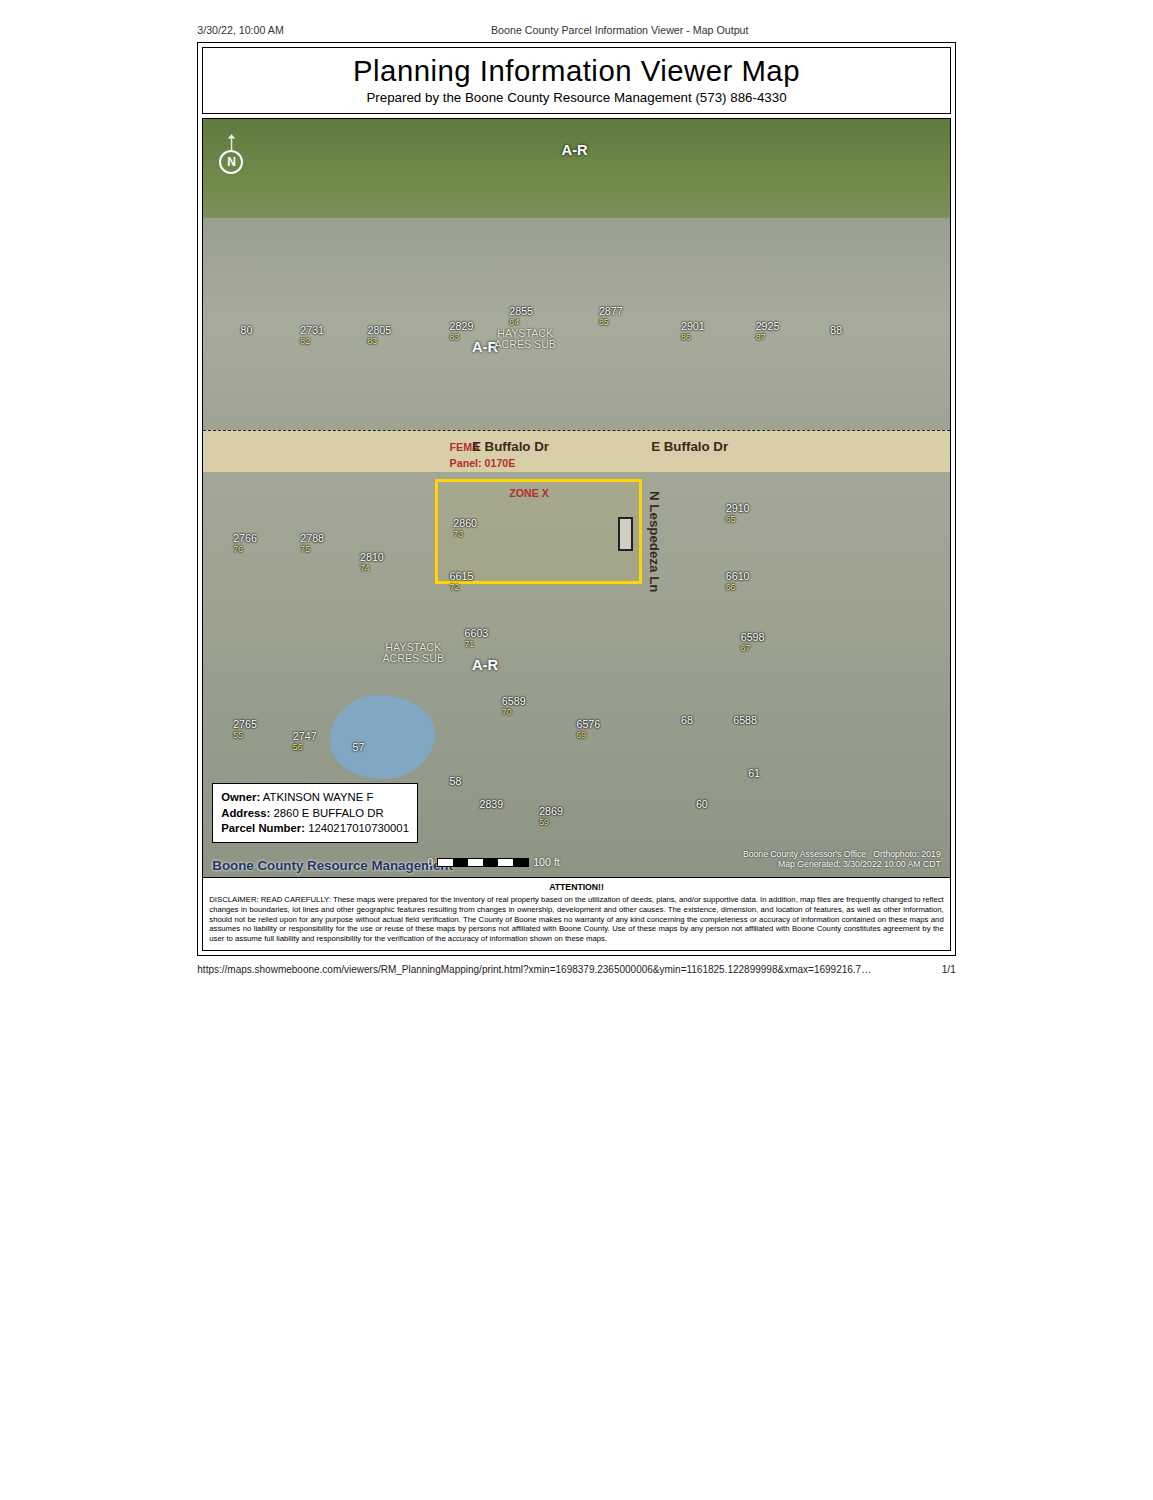3/30/22, 10:00 AM Boone County Parcel Information Viewer - Map Output
Planning Information Viewer Map
Prepared by the Boone County Resource Management (573) 886-4330
↑
N
A-R
A-R
A-R
80
273182
280583
282983
285584
287785
290186
292587
88
HAYSTACK
ACRES SUB
FEMA
Panel: 0170E
E Buffalo Dr
E Buffalo Dr
N Lespedeza Ln
ZONE X
286073
276676
278875
281074
661572
291065
661066
660371
659867
658970
657669
68
6588
276555
274756
57
58
2839
286959
60
61
HAYSTACK
ACRES SUB
Owner: ATKINSON WAYNE F
Address: 2860 E BUFFALO DR
Parcel Number: 1240217010730001
Boone County Resource Management
0 100 ft
Boone County Assessor's Office Orthophoto: 2019
Map Generated: 3/30/2022 10:00 AM CDT
ATTENTION!!
DISCLAIMER: READ CAREFULLY: These maps were prepared for the inventory of real property based on the utilization of deeds, plans, and/or supportive data. In addition, map files are frequently changed to reflect changes in boundaries, lot lines and other geographic features resulting from changes in ownership, development and other causes. The existence, dimension, and location of features, as well as other information, should not be relied upon for any purpose without actual field verification. The County of Boone makes no warranty of any kind concerning the completeness or accuracy of information contained on these maps and assumes no liability or responsibility for the use or reuse of these maps by persons not affiliated with Boone County. Use of these maps by any person not affiliated with Boone County constitutes agreement by the user to assume full liability and responsibility for the verification of the accuracy of information shown on these maps.
https://maps.showmeboone.com/viewers/RM_PlanningMapping/print.html?xmin=1698379.2365000006&ymin=1161825.122899998&xmax=1699216.7… 1/1